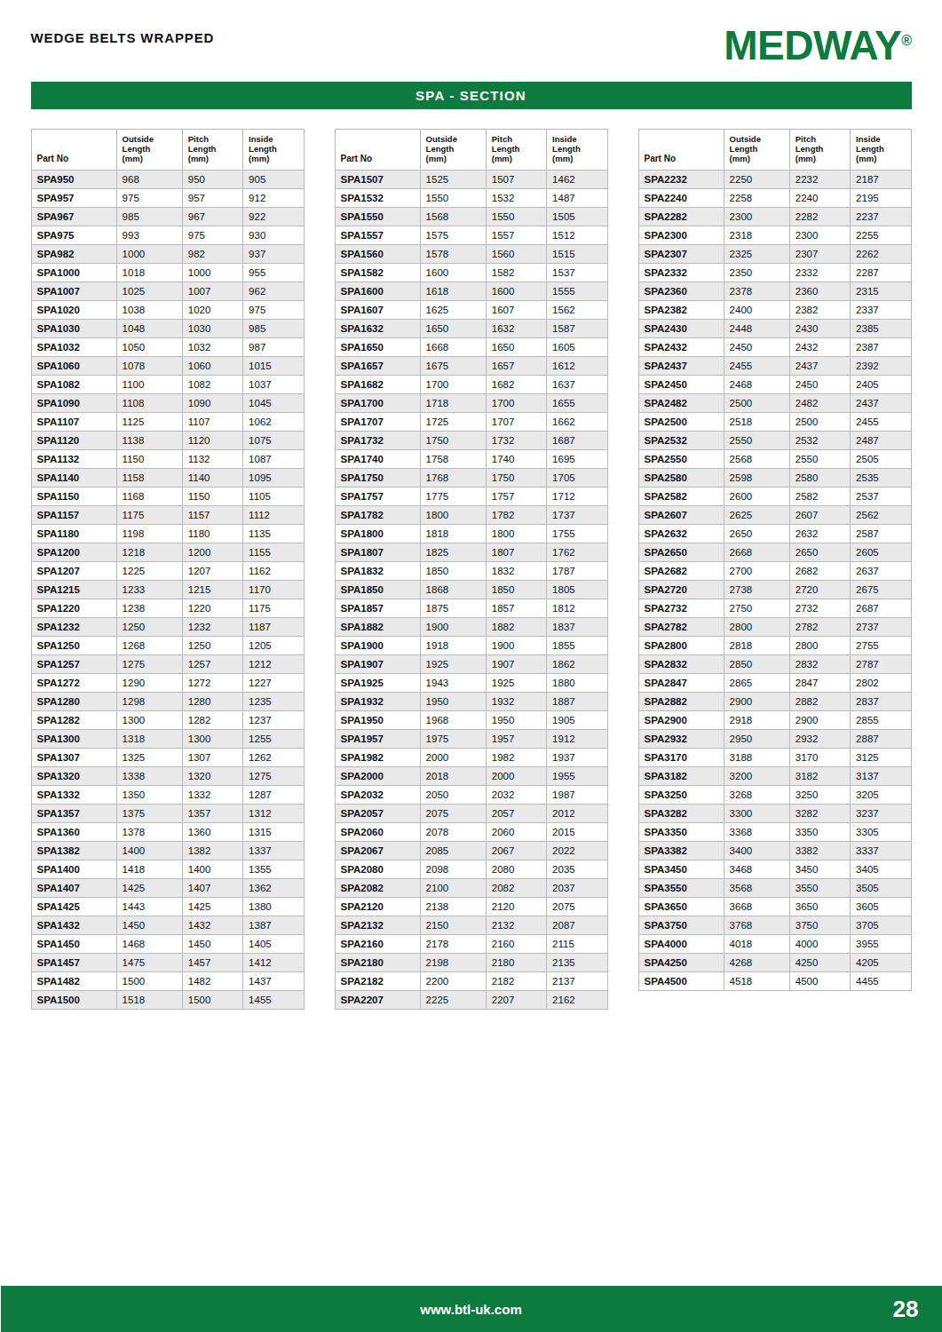Wedge Belts Wrapped
MEDWAY®
SPA - SECTION
| Part No | Outside Length (mm) | Pitch Length (mm) | Inside Length (mm) |
| --- | --- | --- | --- |
| SPA950 | 968 | 950 | 905 |
| SPA957 | 975 | 957 | 912 |
| SPA967 | 985 | 967 | 922 |
| SPA975 | 993 | 975 | 930 |
| SPA982 | 1000 | 982 | 937 |
| SPA1000 | 1018 | 1000 | 955 |
| SPA1007 | 1025 | 1007 | 962 |
| SPA1020 | 1038 | 1020 | 975 |
| SPA1030 | 1048 | 1030 | 985 |
| SPA1032 | 1050 | 1032 | 987 |
| SPA1060 | 1078 | 1060 | 1015 |
| SPA1082 | 1100 | 1082 | 1037 |
| SPA1090 | 1108 | 1090 | 1045 |
| SPA1107 | 1125 | 1107 | 1062 |
| SPA1120 | 1138 | 1120 | 1075 |
| SPA1132 | 1150 | 1132 | 1087 |
| SPA1140 | 1158 | 1140 | 1095 |
| SPA1150 | 1168 | 1150 | 1105 |
| SPA1157 | 1175 | 1157 | 1112 |
| SPA1180 | 1198 | 1180 | 1135 |
| SPA1200 | 1218 | 1200 | 1155 |
| SPA1207 | 1225 | 1207 | 1162 |
| SPA1215 | 1233 | 1215 | 1170 |
| SPA1220 | 1238 | 1220 | 1175 |
| SPA1232 | 1250 | 1232 | 1187 |
| SPA1250 | 1268 | 1250 | 1205 |
| SPA1257 | 1275 | 1257 | 1212 |
| SPA1272 | 1290 | 1272 | 1227 |
| SPA1280 | 1298 | 1280 | 1235 |
| SPA1282 | 1300 | 1282 | 1237 |
| SPA1300 | 1318 | 1300 | 1255 |
| SPA1307 | 1325 | 1307 | 1262 |
| SPA1320 | 1338 | 1320 | 1275 |
| SPA1332 | 1350 | 1332 | 1287 |
| SPA1357 | 1375 | 1357 | 1312 |
| SPA1360 | 1378 | 1360 | 1315 |
| SPA1382 | 1400 | 1382 | 1337 |
| SPA1400 | 1418 | 1400 | 1355 |
| SPA1407 | 1425 | 1407 | 1362 |
| SPA1425 | 1443 | 1425 | 1380 |
| SPA1432 | 1450 | 1432 | 1387 |
| SPA1450 | 1468 | 1450 | 1405 |
| SPA1457 | 1475 | 1457 | 1412 |
| SPA1482 | 1500 | 1482 | 1437 |
| SPA1500 | 1518 | 1500 | 1455 |
| Part No | Outside Length (mm) | Pitch Length (mm) | Inside Length (mm) |
| --- | --- | --- | --- |
| SPA1507 | 1525 | 1507 | 1462 |
| SPA1532 | 1550 | 1532 | 1487 |
| SPA1550 | 1568 | 1550 | 1505 |
| SPA1557 | 1575 | 1557 | 1512 |
| SPA1560 | 1578 | 1560 | 1515 |
| SPA1582 | 1600 | 1582 | 1537 |
| SPA1600 | 1618 | 1600 | 1555 |
| SPA1607 | 1625 | 1607 | 1562 |
| SPA1632 | 1650 | 1632 | 1587 |
| SPA1650 | 1668 | 1650 | 1605 |
| SPA1657 | 1675 | 1657 | 1612 |
| SPA1682 | 1700 | 1682 | 1637 |
| SPA1700 | 1718 | 1700 | 1655 |
| SPA1707 | 1725 | 1707 | 1662 |
| SPA1732 | 1750 | 1732 | 1687 |
| SPA1740 | 1758 | 1740 | 1695 |
| SPA1750 | 1768 | 1750 | 1705 |
| SPA1757 | 1775 | 1757 | 1712 |
| SPA1782 | 1800 | 1782 | 1737 |
| SPA1800 | 1818 | 1800 | 1755 |
| SPA1807 | 1825 | 1807 | 1762 |
| SPA1832 | 1850 | 1832 | 1787 |
| SPA1850 | 1868 | 1850 | 1805 |
| SPA1857 | 1875 | 1857 | 1812 |
| SPA1882 | 1900 | 1882 | 1837 |
| SPA1900 | 1918 | 1900 | 1855 |
| SPA1907 | 1925 | 1907 | 1862 |
| SPA1925 | 1943 | 1925 | 1880 |
| SPA1932 | 1950 | 1932 | 1887 |
| SPA1950 | 1968 | 1950 | 1905 |
| SPA1957 | 1975 | 1957 | 1912 |
| SPA1982 | 2000 | 1982 | 1937 |
| SPA2000 | 2018 | 2000 | 1955 |
| SPA2032 | 2050 | 2032 | 1987 |
| SPA2057 | 2075 | 2057 | 2012 |
| SPA2060 | 2078 | 2060 | 2015 |
| SPA2067 | 2085 | 2067 | 2022 |
| SPA2080 | 2098 | 2080 | 2035 |
| SPA2082 | 2100 | 2082 | 2037 |
| SPA2120 | 2138 | 2120 | 2075 |
| SPA2132 | 2150 | 2132 | 2087 |
| SPA2160 | 2178 | 2160 | 2115 |
| SPA2180 | 2198 | 2180 | 2135 |
| SPA2182 | 2200 | 2182 | 2137 |
| SPA2207 | 2225 | 2207 | 2162 |
| Part No | Outside Length (mm) | Pitch Length (mm) | Inside Length (mm) |
| --- | --- | --- | --- |
| SPA2232 | 2250 | 2232 | 2187 |
| SPA2240 | 2258 | 2240 | 2195 |
| SPA2282 | 2300 | 2282 | 2237 |
| SPA2300 | 2318 | 2300 | 2255 |
| SPA2307 | 2325 | 2307 | 2262 |
| SPA2332 | 2350 | 2332 | 2287 |
| SPA2360 | 2378 | 2360 | 2315 |
| SPA2382 | 2400 | 2382 | 2337 |
| SPA2430 | 2448 | 2430 | 2385 |
| SPA2432 | 2450 | 2432 | 2387 |
| SPA2437 | 2455 | 2437 | 2392 |
| SPA2450 | 2468 | 2450 | 2405 |
| SPA2482 | 2500 | 2482 | 2437 |
| SPA2500 | 2518 | 2500 | 2455 |
| SPA2532 | 2550 | 2532 | 2487 |
| SPA2550 | 2568 | 2550 | 2505 |
| SPA2580 | 2598 | 2580 | 2535 |
| SPA2582 | 2600 | 2582 | 2537 |
| SPA2607 | 2625 | 2607 | 2562 |
| SPA2632 | 2650 | 2632 | 2587 |
| SPA2650 | 2668 | 2650 | 2605 |
| SPA2682 | 2700 | 2682 | 2637 |
| SPA2720 | 2738 | 2720 | 2675 |
| SPA2732 | 2750 | 2732 | 2687 |
| SPA2782 | 2800 | 2782 | 2737 |
| SPA2800 | 2818 | 2800 | 2755 |
| SPA2832 | 2850 | 2832 | 2787 |
| SPA2847 | 2865 | 2847 | 2802 |
| SPA2882 | 2900 | 2882 | 2837 |
| SPA2900 | 2918 | 2900 | 2855 |
| SPA2932 | 2950 | 2932 | 2887 |
| SPA3170 | 3188 | 3170 | 3125 |
| SPA3182 | 3200 | 3182 | 3137 |
| SPA3250 | 3268 | 3250 | 3205 |
| SPA3282 | 3300 | 3282 | 3237 |
| SPA3350 | 3368 | 3350 | 3305 |
| SPA3382 | 3400 | 3382 | 3337 |
| SPA3450 | 3468 | 3450 | 3405 |
| SPA3550 | 3568 | 3550 | 3505 |
| SPA3650 | 3668 | 3650 | 3605 |
| SPA3750 | 3768 | 3750 | 3705 |
| SPA4000 | 4018 | 4000 | 3955 |
| SPA4250 | 4268 | 4250 | 4205 |
| SPA4500 | 4518 | 4500 | 4455 |
www.btl-uk.com 28